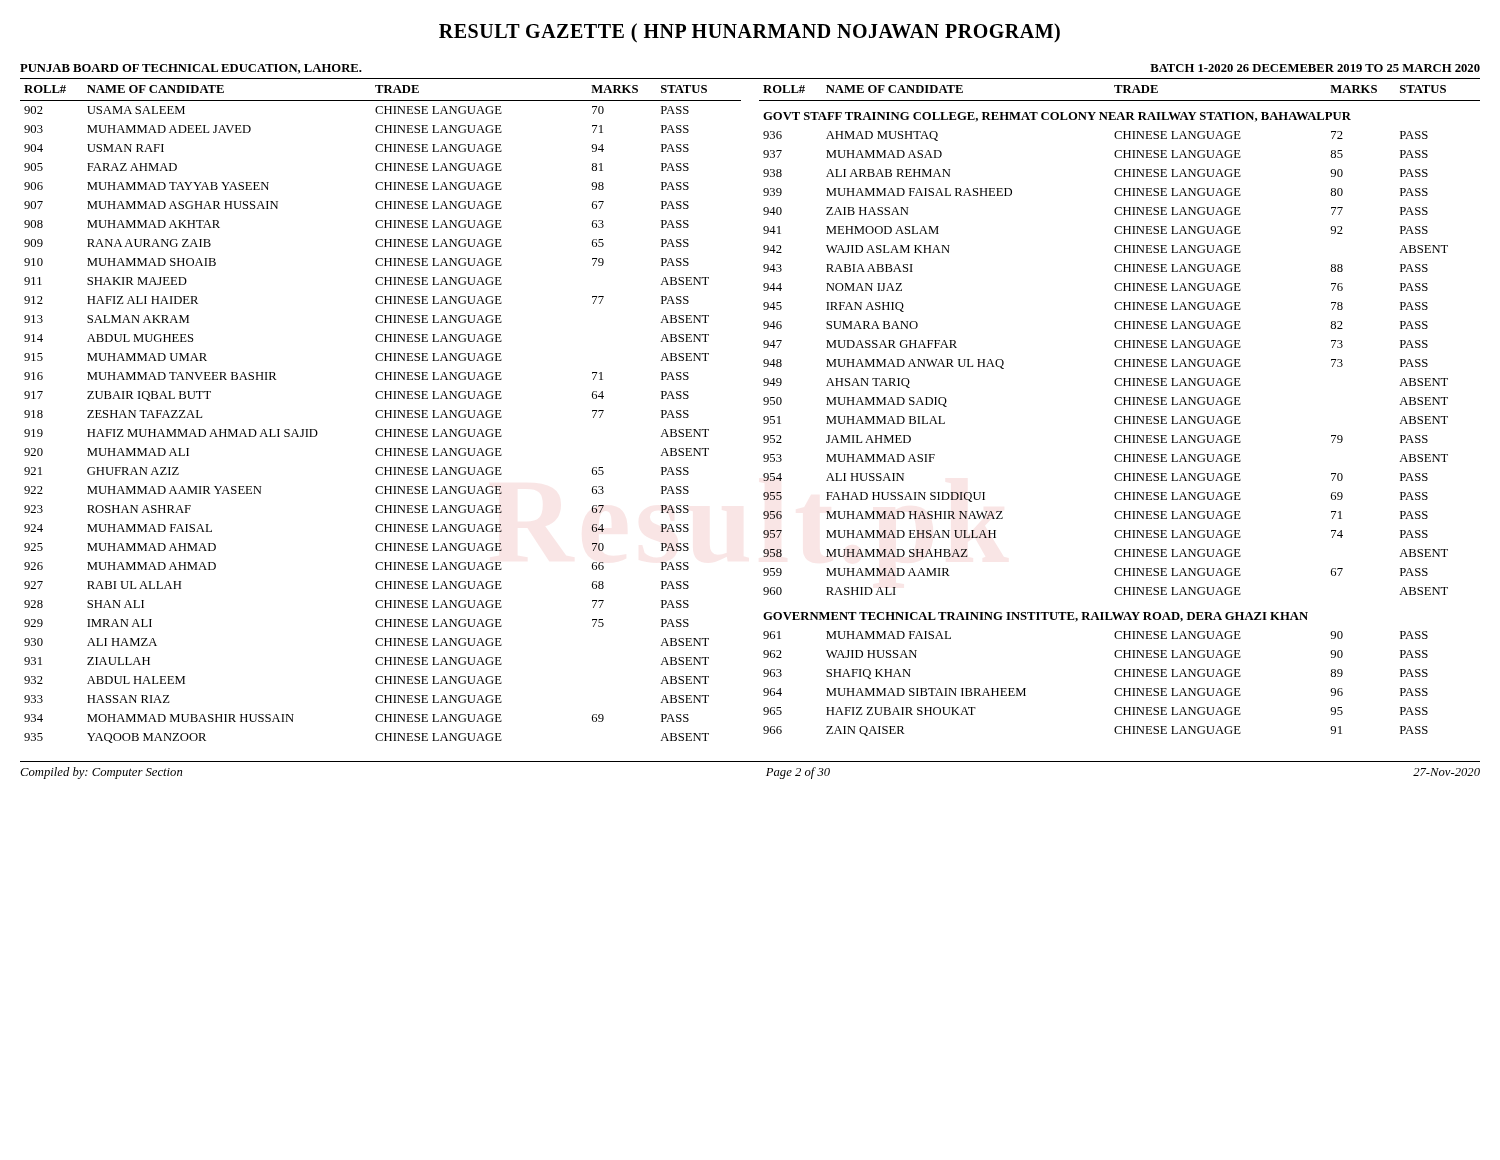Result.pk
RESULT GAZETTE ( HNP HUNARMAND NOJAWAN PROGRAM)
PUNJAB BOARD OF TECHNICAL EDUCATION, LAHORE.
BATCH 1-2020 26 DECEMEBER 2019 TO 25 MARCH 2020
| ROLL# | NAME OF CANDIDATE | TRADE | MARKS | STATUS |
| --- | --- | --- | --- | --- |
| 902 | USAMA SALEEM | CHINESE LANGUAGE | 70 | PASS |
| 903 | MUHAMMAD ADEEL JAVED | CHINESE LANGUAGE | 71 | PASS |
| 904 | USMAN RAFI | CHINESE LANGUAGE | 94 | PASS |
| 905 | FARAZ AHMAD | CHINESE LANGUAGE | 81 | PASS |
| 906 | MUHAMMAD TAYYAB YASEEN | CHINESE LANGUAGE | 98 | PASS |
| 907 | MUHAMMAD ASGHAR HUSSAIN | CHINESE LANGUAGE | 67 | PASS |
| 908 | MUHAMMAD AKHTAR | CHINESE LANGUAGE | 63 | PASS |
| 909 | RANA AURANG ZAIB | CHINESE LANGUAGE | 65 | PASS |
| 910 | MUHAMMAD SHOAIB | CHINESE LANGUAGE | 79 | PASS |
| 911 | SHAKIR MAJEED | CHINESE LANGUAGE | | ABSENT |
| 912 | HAFIZ ALI HAIDER | CHINESE LANGUAGE | 77 | PASS |
| 913 | SALMAN AKRAM | CHINESE LANGUAGE | | ABSENT |
| 914 | ABDUL MUGHEES | CHINESE LANGUAGE | | ABSENT |
| 915 | MUHAMMAD UMAR | CHINESE LANGUAGE | | ABSENT |
| 916 | MUHAMMAD TANVEER BASHIR | CHINESE LANGUAGE | 71 | PASS |
| 917 | ZUBAIR IQBAL BUTT | CHINESE LANGUAGE | 64 | PASS |
| 918 | ZESHAN TAFAZZAL | CHINESE LANGUAGE | 77 | PASS |
| 919 | HAFIZ MUHAMMAD AHMAD ALI SAJID | CHINESE LANGUAGE | | ABSENT |
| 920 | MUHAMMAD ALI | CHINESE LANGUAGE | | ABSENT |
| 921 | GHUFRAN AZIZ | CHINESE LANGUAGE | 65 | PASS |
| 922 | MUHAMMAD AAMIR YASEEN | CHINESE LANGUAGE | 63 | PASS |
| 923 | ROSHAN ASHRAF | CHINESE LANGUAGE | 67 | PASS |
| 924 | MUHAMMAD FAISAL | CHINESE LANGUAGE | 64 | PASS |
| 925 | MUHAMMAD AHMAD | CHINESE LANGUAGE | 70 | PASS |
| 926 | MUHAMMAD AHMAD | CHINESE LANGUAGE | 66 | PASS |
| 927 | RABI UL ALLAH | CHINESE LANGUAGE | 68 | PASS |
| 928 | SHAN ALI | CHINESE LANGUAGE | 77 | PASS |
| 929 | IMRAN ALI | CHINESE LANGUAGE | 75 | PASS |
| 930 | ALI HAMZA | CHINESE LANGUAGE | | ABSENT |
| 931 | ZIAULLAH | CHINESE LANGUAGE | | ABSENT |
| 932 | ABDUL HALEEM | CHINESE LANGUAGE | | ABSENT |
| 933 | HASSAN RIAZ | CHINESE LANGUAGE | | ABSENT |
| 934 | MOHAMMAD MUBASHIR HUSSAIN | CHINESE LANGUAGE | 69 | PASS |
| 935 | YAQOOB MANZOOR | CHINESE LANGUAGE | | ABSENT |
| ROLL# | NAME OF CANDIDATE | TRADE | MARKS | STATUS |
| --- | --- | --- | --- | --- |
| GOVT STAFF TRAINING COLLEGE, REHMAT COLONY NEAR RAILWAY STATION, BAHAWALPUR |
| 936 | AHMAD MUSHTAQ | CHINESE LANGUAGE | 72 | PASS |
| 937 | MUHAMMAD ASAD | CHINESE LANGUAGE | 85 | PASS |
| 938 | ALI ARBAB REHMAN | CHINESE LANGUAGE | 90 | PASS |
| 939 | MUHAMMAD FAISAL RASHEED | CHINESE LANGUAGE | 80 | PASS |
| 940 | ZAIB HASSAN | CHINESE LANGUAGE | 77 | PASS |
| 941 | MEHMOOD ASLAM | CHINESE LANGUAGE | 92 | PASS |
| 942 | WAJID ASLAM KHAN | CHINESE LANGUAGE | | ABSENT |
| 943 | RABIA ABBASI | CHINESE LANGUAGE | 88 | PASS |
| 944 | NOMAN IJAZ | CHINESE LANGUAGE | 76 | PASS |
| 945 | IRFAN ASHIQ | CHINESE LANGUAGE | 78 | PASS |
| 946 | SUMARA BANO | CHINESE LANGUAGE | 82 | PASS |
| 947 | MUDASSAR GHAFFAR | CHINESE LANGUAGE | 73 | PASS |
| 948 | MUHAMMAD ANWAR UL HAQ | CHINESE LANGUAGE | 73 | PASS |
| 949 | AHSAN TARIQ | CHINESE LANGUAGE | | ABSENT |
| 950 | MUHAMMAD SADIQ | CHINESE LANGUAGE | | ABSENT |
| 951 | MUHAMMAD BILAL | CHINESE LANGUAGE | | ABSENT |
| 952 | JAMIL AHMED | CHINESE LANGUAGE | 79 | PASS |
| 953 | MUHAMMAD ASIF | CHINESE LANGUAGE | | ABSENT |
| 954 | ALI HUSSAIN | CHINESE LANGUAGE | 70 | PASS |
| 955 | FAHAD HUSSAIN SIDDIQUI | CHINESE LANGUAGE | 69 | PASS |
| 956 | MUHAMMAD HASHIR NAWAZ | CHINESE LANGUAGE | 71 | PASS |
| 957 | MUHAMMAD EHSAN ULLAH | CHINESE LANGUAGE | 74 | PASS |
| 958 | MUHAMMAD SHAHBAZ | CHINESE LANGUAGE | | ABSENT |
| 959 | MUHAMMAD AAMIR | CHINESE LANGUAGE | 67 | PASS |
| 960 | RASHID ALI | CHINESE LANGUAGE | | ABSENT |
| GOVERNMENT TECHNICAL TRAINING INSTITUTE, RAILWAY ROAD, DERA GHAZI KHAN |
| 961 | MUHAMMAD FAISAL | CHINESE LANGUAGE | 90 | PASS |
| 962 | WAJID HUSSAN | CHINESE LANGUAGE | 90 | PASS |
| 963 | SHAFIQ KHAN | CHINESE LANGUAGE | 89 | PASS |
| 964 | MUHAMMAD SIBTAIN IBRAHEEM | CHINESE LANGUAGE | 96 | PASS |
| 965 | HAFIZ ZUBAIR SHOUKAT | CHINESE LANGUAGE | 95 | PASS |
| 966 | ZAIN QAISER | CHINESE LANGUAGE | 91 | PASS |
Compiled by: Computer Section
Page 2 of 30
27-Nov-2020